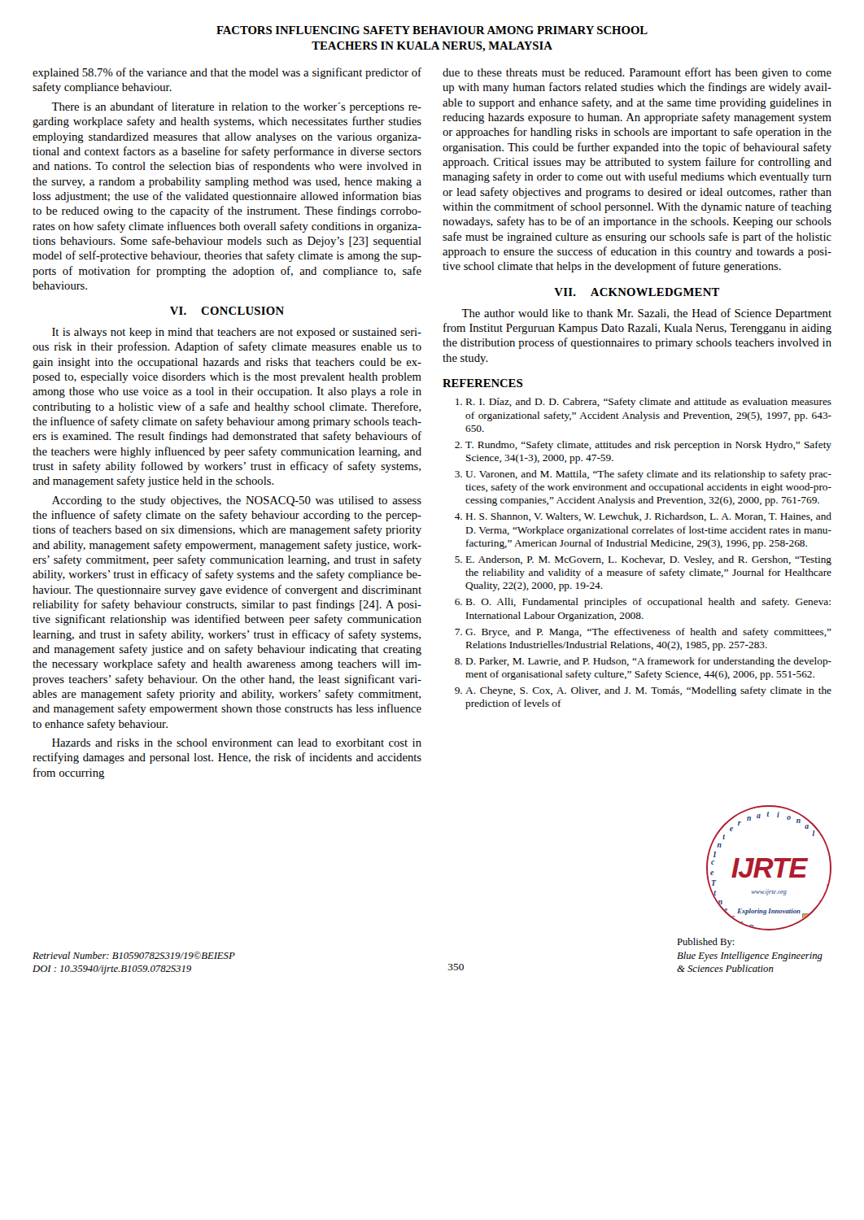FACTORS INFLUENCING SAFETY BEHAVIOUR AMONG PRIMARY SCHOOL
TEACHERS IN KUALA NERUS, MALAYSIA
explained 58.7% of the variance and that the model was a significant predictor of safety compliance behaviour.
There is an abundant of literature in relation to the worker´s perceptions regarding workplace safety and health systems, which necessitates further studies employing standardized measures that allow analyses on the various organizational and context factors as a baseline for safety performance in diverse sectors and nations. To control the selection bias of respondents who were involved in the survey, a random a probability sampling method was used, hence making a loss adjustment; the use of the validated questionnaire allowed information bias to be reduced owing to the capacity of the instrument. These findings corroborates on how safety climate influences both overall safety conditions in organizations behaviours. Some safe-behaviour models such as Dejoy’s [23] sequential model of self-protective behaviour, theories that safety climate is among the supports of motivation for prompting the adoption of, and compliance to, safe behaviours.
VI. CONCLUSION
It is always not keep in mind that teachers are not exposed or sustained serious risk in their profession. Adaption of safety climate measures enable us to gain insight into the occupational hazards and risks that teachers could be exposed to, especially voice disorders which is the most prevalent health problem among those who use voice as a tool in their occupation. It also plays a role in contributing to a holistic view of a safe and healthy school climate. Therefore, the influence of safety climate on safety behaviour among primary schools teachers is examined. The result findings had demonstrated that safety behaviours of the teachers were highly influenced by peer safety communication learning, and trust in safety ability followed by workers’ trust in efficacy of safety systems, and management safety justice held in the schools.
According to the study objectives, the NOSACQ-50 was utilised to assess the influence of safety climate on the safety behaviour according to the perceptions of teachers based on six dimensions, which are management safety priority and ability, management safety empowerment, management safety justice, workers’ safety commitment, peer safety communication learning, and trust in safety ability, workers’ trust in efficacy of safety systems and the safety compliance behaviour. The questionnaire survey gave evidence of convergent and discriminant reliability for safety behaviour constructs, similar to past findings [24]. A positive significant relationship was identified between peer safety communication learning, and trust in safety ability, workers’ trust in efficacy of safety systems, and management safety justice and on safety behaviour indicating that creating the necessary workplace safety and health awareness among teachers will improves teachers’ safety behaviour. On the other hand, the least significant variables are management safety priority and ability, workers’ safety commitment, and management safety empowerment shown those constructs has less influence to enhance safety behaviour.
Hazards and risks in the school environment can lead to exorbitant cost in rectifying damages and personal lost. Hence, the risk of incidents and accidents from occurring
due to these threats must be reduced. Paramount effort has been given to come up with many human factors related studies which the findings are widely available to support and enhance safety, and at the same time providing guidelines in reducing hazards exposure to human. An appropriate safety management system or approaches for handling risks in schools are important to safe operation in the organisation. This could be further expanded into the topic of behavioural safety approach. Critical issues may be attributed to system failure for controlling and managing safety in order to come out with useful mediums which eventually turn or lead safety objectives and programs to desired or ideal outcomes, rather than within the commitment of school personnel. With the dynamic nature of teaching nowadays, safety has to be of an importance in the schools. Keeping our schools safe must be ingrained culture as ensuring our schools safe is part of the holistic approach to ensure the success of education in this country and towards a positive school climate that helps in the development of future generations.
VII. ACKNOWLEDGMENT
The author would like to thank Mr. Sazali, the Head of Science Department from Institut Perguruan Kampus Dato Razali, Kuala Nerus, Terengganu in aiding the distribution process of questionnaires to primary schools teachers involved in the study.
REFERENCES
R. I. Díaz, and D. D. Cabrera, “Safety climate and attitude as evaluation measures of organizational safety,” Accident Analysis and Prevention, 29(5), 1997, pp. 643-650.
T. Rundmo, “Safety climate, attitudes and risk perception in Norsk Hydro,” Safety Science, 34(1-3), 2000, pp. 47-59.
U. Varonen, and M. Mattila, “The safety climate and its relationship to safety practices, safety of the work environment and occupational accidents in eight wood-processing companies,” Accident Analysis and Prevention, 32(6), 2000, pp. 761-769.
H. S. Shannon, V. Walters, W. Lewchuk, J. Richardson, L. A. Moran, T. Haines, and D. Verma, “Workplace organizational correlates of lost-time accident rates in manufacturing,” American Journal of Industrial Medicine, 29(3), 1996, pp. 258-268.
E. Anderson, P. M. McGovern, L. Kochevar, D. Vesley, and R. Gershon, “Testing the reliability and validity of a measure of safety climate,” Journal for Healthcare Quality, 22(2), 2000, pp. 19-24.
B. O. Alli, Fundamental principles of occupational health and safety. Geneva: International Labour Organization, 2008.
G. Bryce, and P. Manga, “The effectiveness of health and safety committees,” Relations Industrielles/Industrial Relations, 40(2), 1985, pp. 257-283.
D. Parker, M. Lawrie, and P. Hudson, “A framework for understanding the development of organisational safety culture,” Safety Science, 44(6), 2006, pp. 551-562.
A. Cheyne, S. Cox, A. Oliver, and J. M. Tomás, “Modelling safety climate in the prediction of levels of
Retrieval Number: B10590782S319/19©BEIESP
DOI : 10.35940/ijrte.B1059.0782S319
350
I n t e r n a t i o n a l J o u r n a l R e c e n t T e c
IJRTE
www.ijrte.org
Exploring Innovation
Published By:
Blue Eyes Intelligence Engineering
& Sciences Publication